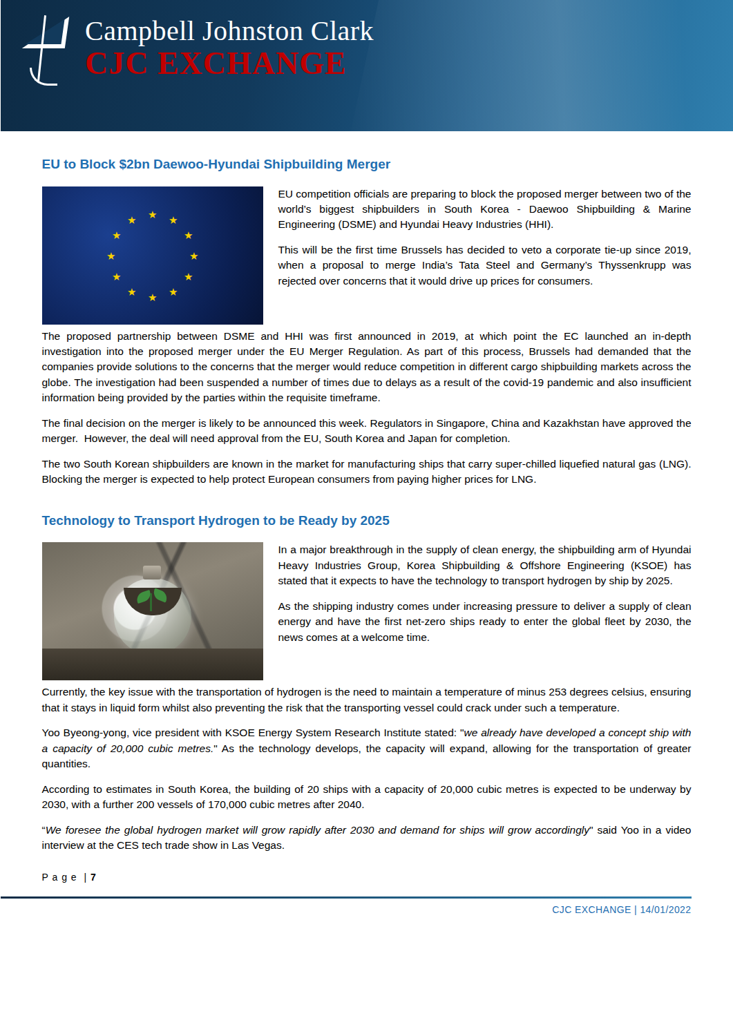Campbell Johnston Clark
CJC EXCHANGE
EU to Block $2bn Daewoo-Hyundai Shipbuilding Merger
★ ★ ★ ★ ★ ★ ★ ★ ★ ★ ★ ★
EU competition officials are preparing to block the proposed merger between two of the world’s biggest shipbuilders in South Korea - Daewoo Shipbuilding & Marine Engineering (DSME) and Hyundai Heavy Industries (HHI).
This will be the first time Brussels has decided to veto a corporate tie-up since 2019, when a proposal to merge India’s Tata Steel and Germany’s Thyssenkrupp was rejected over concerns that it would drive up prices for consumers.
The proposed partnership between DSME and HHI was first announced in 2019, at which point the EC launched an in-depth investigation into the proposed merger under the EU Merger Regulation. As part of this process, Brussels had demanded that the companies provide solutions to the concerns that the merger would reduce competition in different cargo shipbuilding markets across the globe. The investigation had been suspended a number of times due to delays as a result of the covid-19 pandemic and also insufficient information being provided by the parties within the requisite timeframe.
The final decision on the merger is likely to be announced this week. Regulators in Singapore, China and Kazakhstan have approved the merger. However, the deal will need approval from the EU, South Korea and Japan for completion.
The two South Korean shipbuilders are known in the market for manufacturing ships that carry super-chilled liquefied natural gas (LNG). Blocking the merger is expected to help protect European consumers from paying higher prices for LNG.
Technology to Transport Hydrogen to be Ready by 2025
In a major breakthrough in the supply of clean energy, the shipbuilding arm of Hyundai Heavy Industries Group, Korea Shipbuilding & Offshore Engineering (KSOE) has stated that it expects to have the technology to transport hydrogen by ship by 2025.
As the shipping industry comes under increasing pressure to deliver a supply of clean energy and have the first net-zero ships ready to enter the global fleet by 2030, the news comes at a welcome time.
Currently, the key issue with the transportation of hydrogen is the need to maintain a temperature of minus 253 degrees celsius, ensuring that it stays in liquid form whilst also preventing the risk that the transporting vessel could crack under such a temperature.
Yoo Byeong-yong, vice president with KSOE Energy System Research Institute stated: "we already have developed a concept ship with a capacity of 20,000 cubic metres." As the technology develops, the capacity will expand, allowing for the transportation of greater quantities.
According to estimates in South Korea, the building of 20 ships with a capacity of 20,000 cubic metres is expected to be underway by 2030, with a further 200 vessels of 170,000 cubic metres after 2040.
“We foresee the global hydrogen market will grow rapidly after 2030 and demand for ships will grow accordingly" said Yoo in a video interview at the CES tech trade show in Las Vegas.
P a g e | 7
CJC EXCHANGE | 14/01/2022